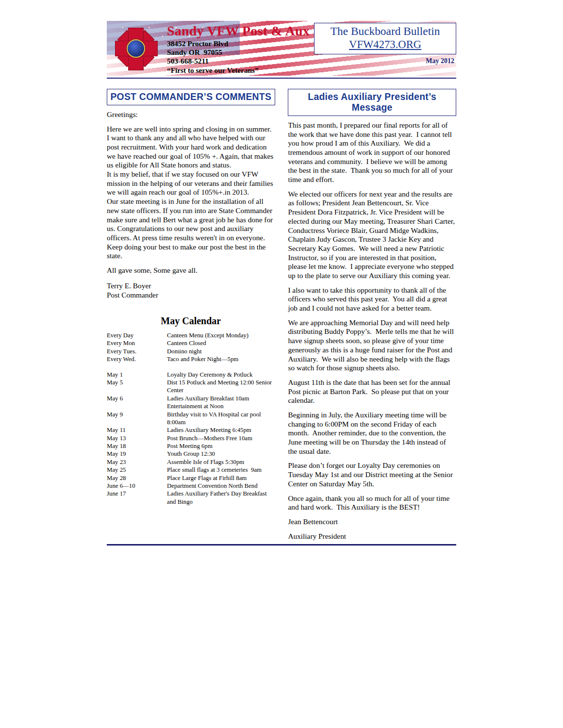Sandy VFW Post & Aux
38452 Proctor Blvd
Sandy OR 97055
503-668-5211
“First to serve our Veterans”
The Buckboard Bulletin
VFW4273.ORG
May 2012
POST COMMANDER’S COMMENTS
Greetings:
Here we are well into spring and closing in on summer.
I want to thank any and all who have helped with our post recruitment. With your hard work and dedication we have reached our goal of 105% +. Again, that makes us eligible for All State honors and status.
It is my belief, that if we stay focused on our VFW mission in the helping of our veterans and their families we will again reach our goal of 105%+.in 2013.
Our state meeting is in June for the installation of all new state officers. If you run into are State Commander make sure and tell Bert what a great job he has done for us. Congratulations to our new post and auxiliary officers. At press time results weren't in on everyone. Keep doing your best to make our post the best in the state.
All gave some, Some gave all.
Terry E. Boyer
Post Commander
May Calendar
| Every Day | Canteen Menu (Except Monday) |
| Every Mon | Canteen Closed |
| Every Tues. | Domino night |
| Every Wed. | Taco and Poker Night—5pm |
| May 1 | Loyalty Day Ceremony & Potluck |
| May 5 | Dist 15 Potluck and Meeting 12:00 Senior Center |
| May 6 | Ladies Auxiliary Breakfast 10am |
| | Entertainment at Noon |
| May 9 | Birthday visit to VA Hospital car pool 8:00am |
| May 11 | Ladies Auxiliary Meeting 6:45pm |
| May 13 | Post Brunch—Mothers Free 10am |
| May 18 | Post Meeting 6pm |
| May 19 | Youth Group 12:30 |
| May 23 | Assemble Isle of Flags 5:30pm |
| May 25 | Place small flags at 3 cemeteries 9am |
| May 28 | Place Large Flags at Firhill 8am |
| June 6—10 | Department Convention North Bend |
| June 17 | Ladies Auxiliary Father's Day Breakfast and Bingo |
Ladies Auxiliary President’s Message
This past month, I prepared our final reports for all of the work that we have done this past year. I cannot tell you how proud I am of this Auxiliary. We did a tremendous amount of work in support of our honored veterans and community. I believe we will be among the best in the state. Thank you so much for all of your time and effort.
We elected our officers for next year and the results are as follows; President Jean Bettencourt, Sr. Vice President Dora Fitzpatrick, Jr. Vice President will be elected during our May meeting, Treasurer Shari Carter, Conductress Voriece Blair, Guard Midge Wadkins, Chaplain Judy Gascon, Trustee 3 Jackie Key and Secretary Kay Gomes. We will need a new Patriotic Instructor, so if you are interested in that position, please let me know. I appreciate everyone who stepped up to the plate to serve our Auxiliary this coming year.
I also want to take this opportunity to thank all of the officers who served this past year. You all did a great job and I could not have asked for a better team.
We are approaching Memorial Day and will need help distributing Buddy Poppy’s. Merle tells me that he will have signup sheets soon, so please give of your time generously as this is a huge fund raiser for the Post and Auxiliary. We will also be needing help with the flags so watch for those signup sheets also.
August 11th is the date that has been set for the annual Post picnic at Barton Park. So please put that on your calendar.
Beginning in July, the Auxiliary meeting time will be changing to 6:00PM on the second Friday of each month. Another reminder, due to the convention, the June meeting will be on Thursday the 14th instead of the usual date.
Please don’t forget our Loyalty Day ceremonies on Tuesday May 1st and our District meeting at the Senior Center on Saturday May 5th.
Once again, thank you all so much for all of your time and hard work. This Auxiliary is the BEST!
Jean Bettencourt
Auxiliary President